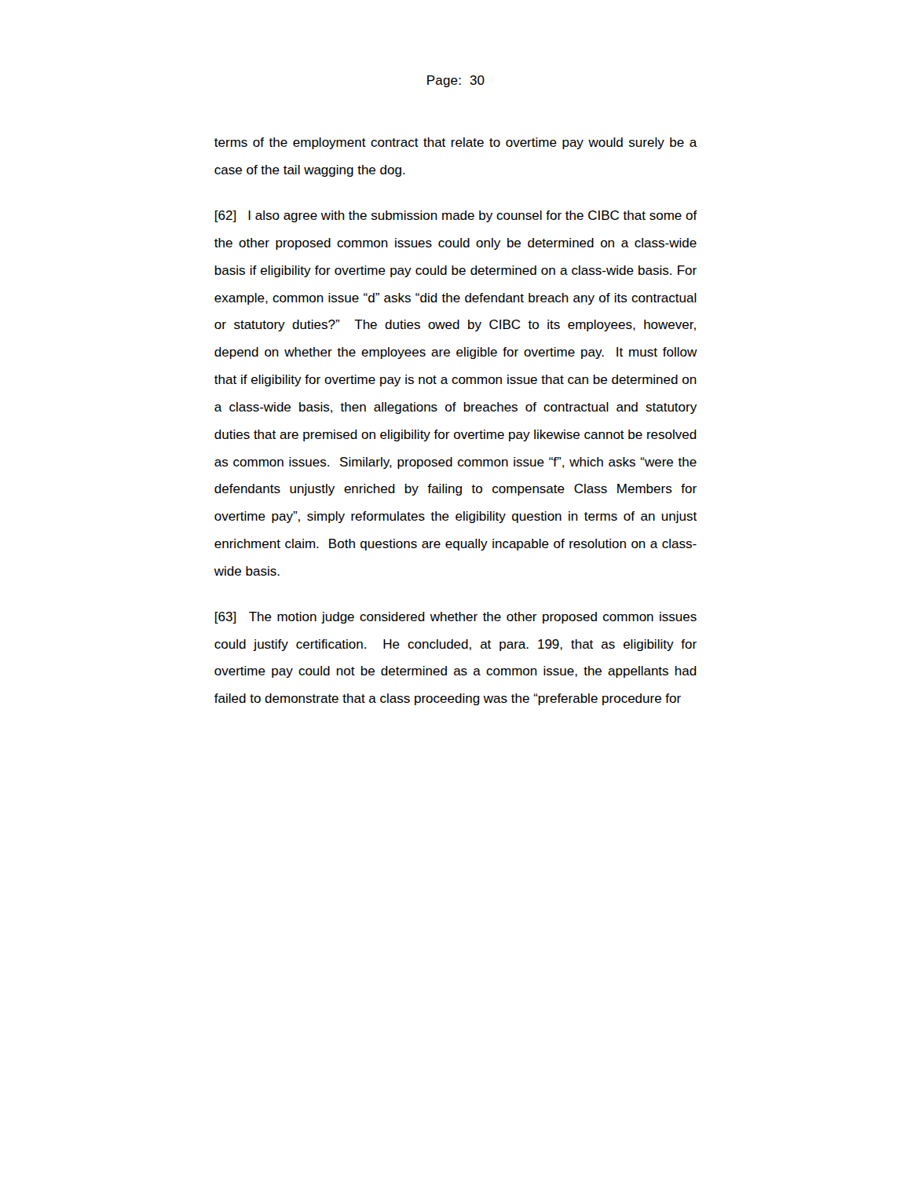Page: 30
terms of the employment contract that relate to overtime pay would surely be a case of the tail wagging the dog.
[62] I also agree with the submission made by counsel for the CIBC that some of the other proposed common issues could only be determined on a class-wide basis if eligibility for overtime pay could be determined on a class-wide basis. For example, common issue “d” asks “did the defendant breach any of its contractual or statutory duties?” The duties owed by CIBC to its employees, however, depend on whether the employees are eligible for overtime pay. It must follow that if eligibility for overtime pay is not a common issue that can be determined on a class-wide basis, then allegations of breaches of contractual and statutory duties that are premised on eligibility for overtime pay likewise cannot be resolved as common issues. Similarly, proposed common issue “f”, which asks “were the defendants unjustly enriched by failing to compensate Class Members for overtime pay”, simply reformulates the eligibility question in terms of an unjust enrichment claim. Both questions are equally incapable of resolution on a class-wide basis.
[63] The motion judge considered whether the other proposed common issues could justify certification. He concluded, at para. 199, that as eligibility for overtime pay could not be determined as a common issue, the appellants had failed to demonstrate that a class proceeding was the “preferable procedure for